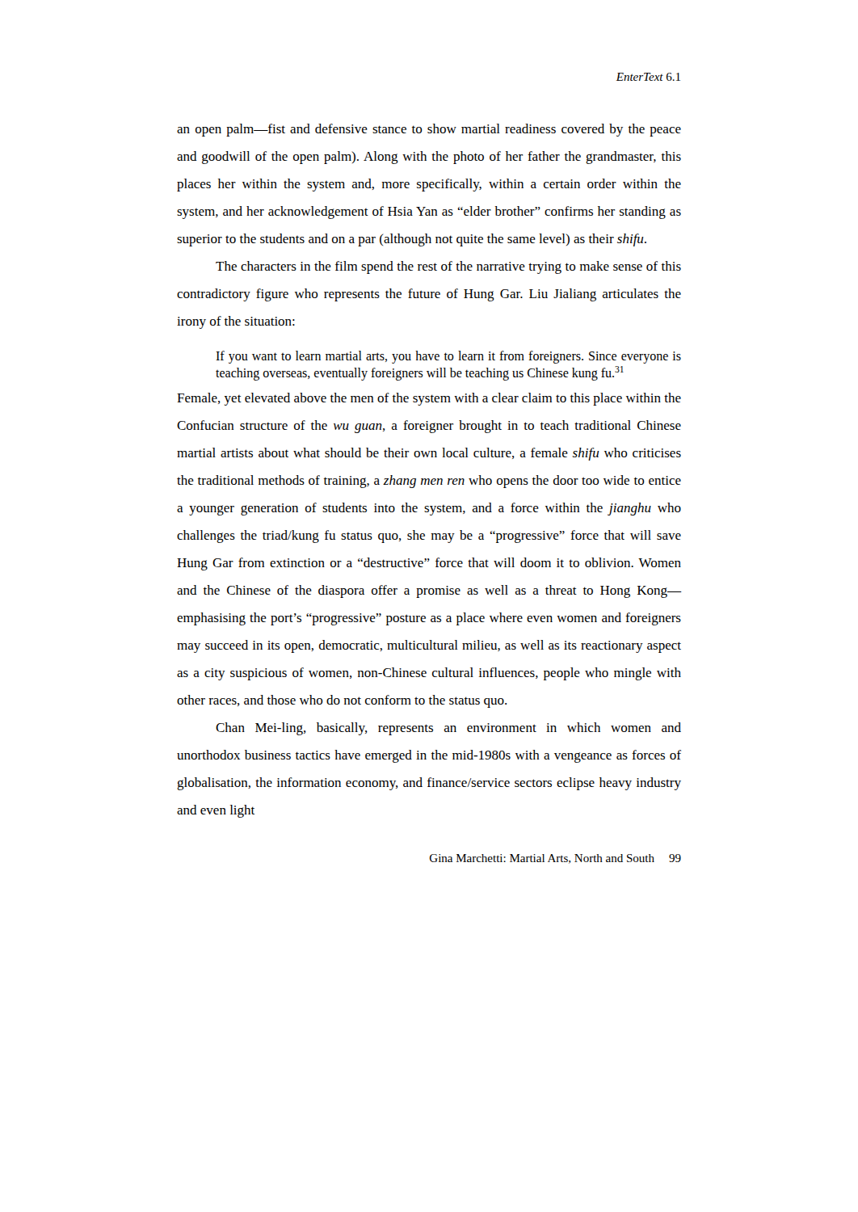EnterText 6.1
an open palm—fist and defensive stance to show martial readiness covered by the peace and goodwill of the open palm). Along with the photo of her father the grandmaster, this places her within the system and, more specifically, within a certain order within the system, and her acknowledgement of Hsia Yan as “elder brother” confirms her standing as superior to the students and on a par (although not quite the same level) as their shifu.
The characters in the film spend the rest of the narrative trying to make sense of this contradictory figure who represents the future of Hung Gar. Liu Jialiang articulates the irony of the situation:
If you want to learn martial arts, you have to learn it from foreigners. Since everyone is teaching overseas, eventually foreigners will be teaching us Chinese kung fu.31
Female, yet elevated above the men of the system with a clear claim to this place within the Confucian structure of the wu guan, a foreigner brought in to teach traditional Chinese martial artists about what should be their own local culture, a female shifu who criticises the traditional methods of training, a zhang men ren who opens the door too wide to entice a younger generation of students into the system, and a force within the jianghu who challenges the triad/kung fu status quo, she may be a “progressive” force that will save Hung Gar from extinction or a “destructive” force that will doom it to oblivion. Women and the Chinese of the diaspora offer a promise as well as a threat to Hong Kong—emphasising the port’s “progressive” posture as a place where even women and foreigners may succeed in its open, democratic, multicultural milieu, as well as its reactionary aspect as a city suspicious of women, non-Chinese cultural influences, people who mingle with other races, and those who do not conform to the status quo.
Chan Mei-ling, basically, represents an environment in which women and unorthodox business tactics have emerged in the mid-1980s with a vengeance as forces of globalisation, the information economy, and finance/service sectors eclipse heavy industry and even light
Gina Marchetti: Martial Arts, North and South99